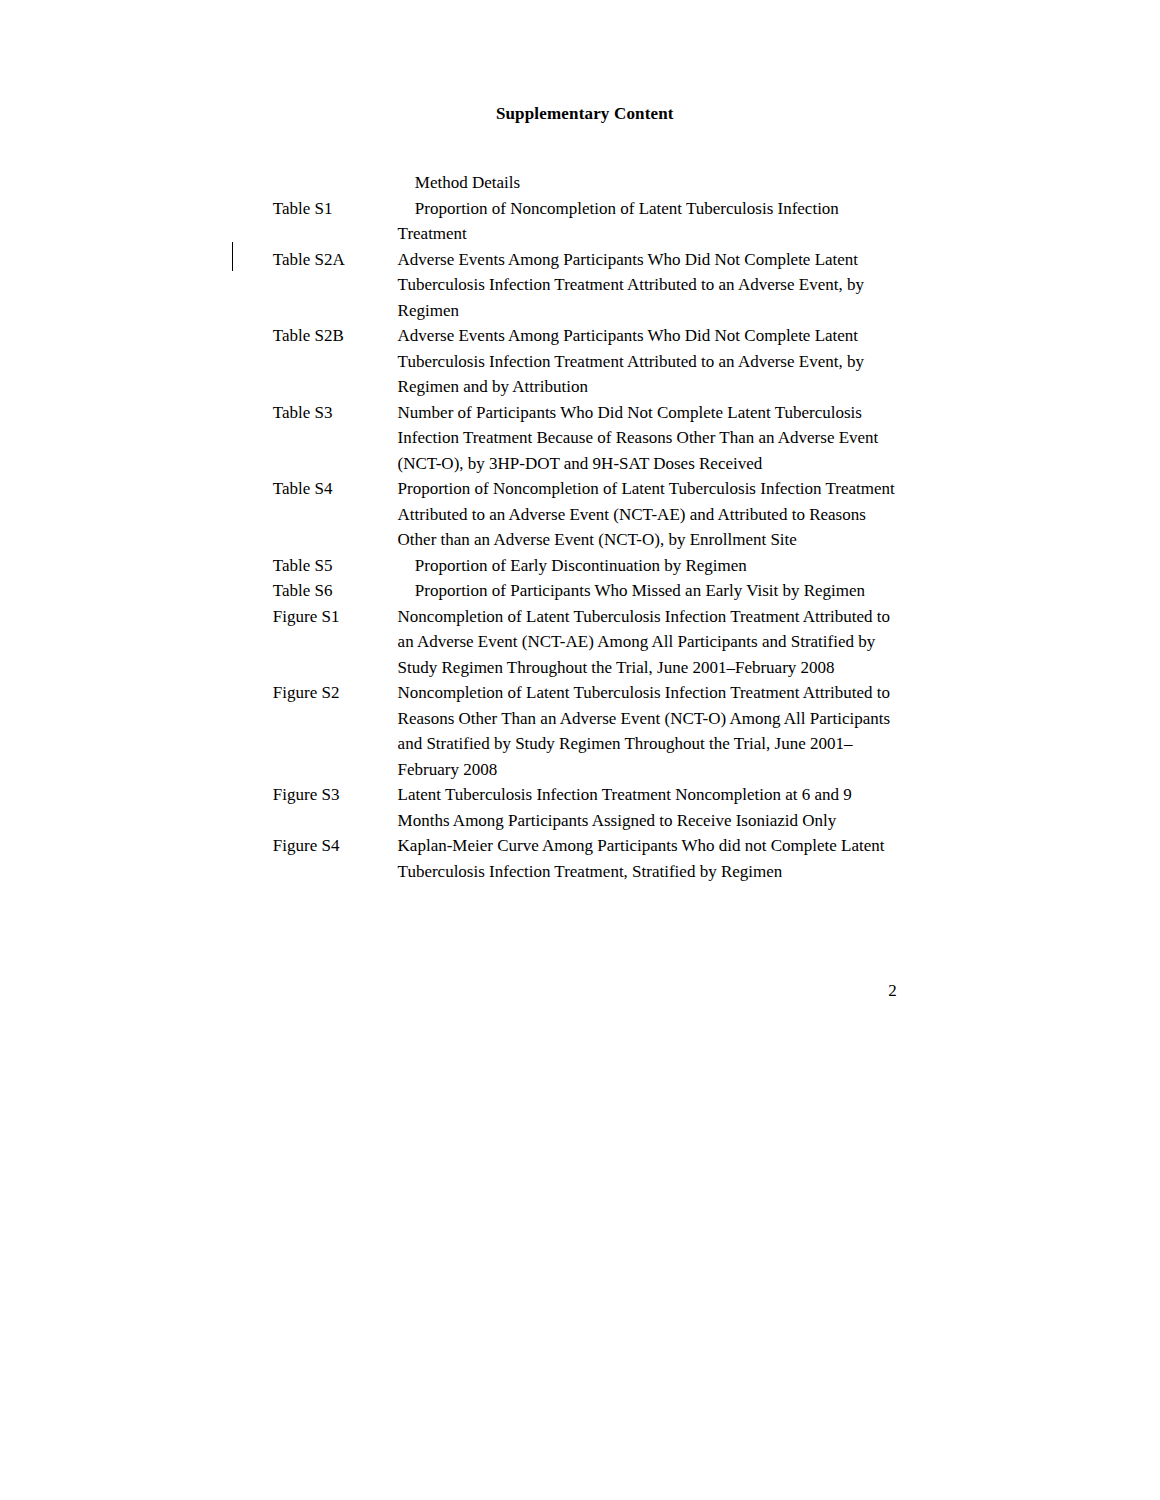Supplementary Content
| | Method Details |
| Table S1 | Proportion of Noncompletion of Latent Tuberculosis Infection Treatment |
| Table S2A | Adverse Events Among Participants Who Did Not Complete Latent Tuberculosis Infection Treatment Attributed to an Adverse Event, by Regimen |
| Table S2B | Adverse Events Among Participants Who Did Not Complete Latent Tuberculosis Infection Treatment Attributed to an Adverse Event, by Regimen and by Attribution |
| Table S3 | Number of Participants Who Did Not Complete Latent Tuberculosis Infection Treatment Because of Reasons Other Than an Adverse Event (NCT-O), by 3HP-DOT and 9H-SAT Doses Received |
| Table S4 | Proportion of Noncompletion of Latent Tuberculosis Infection Treatment Attributed to an Adverse Event (NCT-AE) and Attributed to Reasons Other than an Adverse Event (NCT-O), by Enrollment Site |
| Table S5 | Proportion of Early Discontinuation by Regimen |
| Table S6 | Proportion of Participants Who Missed an Early Visit by Regimen |
| Figure S1 | Noncompletion of Latent Tuberculosis Infection Treatment Attributed to an Adverse Event (NCT-AE) Among All Participants and Stratified by Study Regimen Throughout the Trial, June 2001–February 2008 |
| Figure S2 | Noncompletion of Latent Tuberculosis Infection Treatment Attributed to Reasons Other Than an Adverse Event (NCT-O) Among All Participants and Stratified by Study Regimen Throughout the Trial, June 2001–February 2008 |
| Figure S3 | Latent Tuberculosis Infection Treatment Noncompletion at 6 and 9 Months Among Participants Assigned to Receive Isoniazid Only |
| Figure S4 | Kaplan-Meier Curve Among Participants Who did not Complete Latent Tuberculosis Infection Treatment, Stratified by Regimen |
2